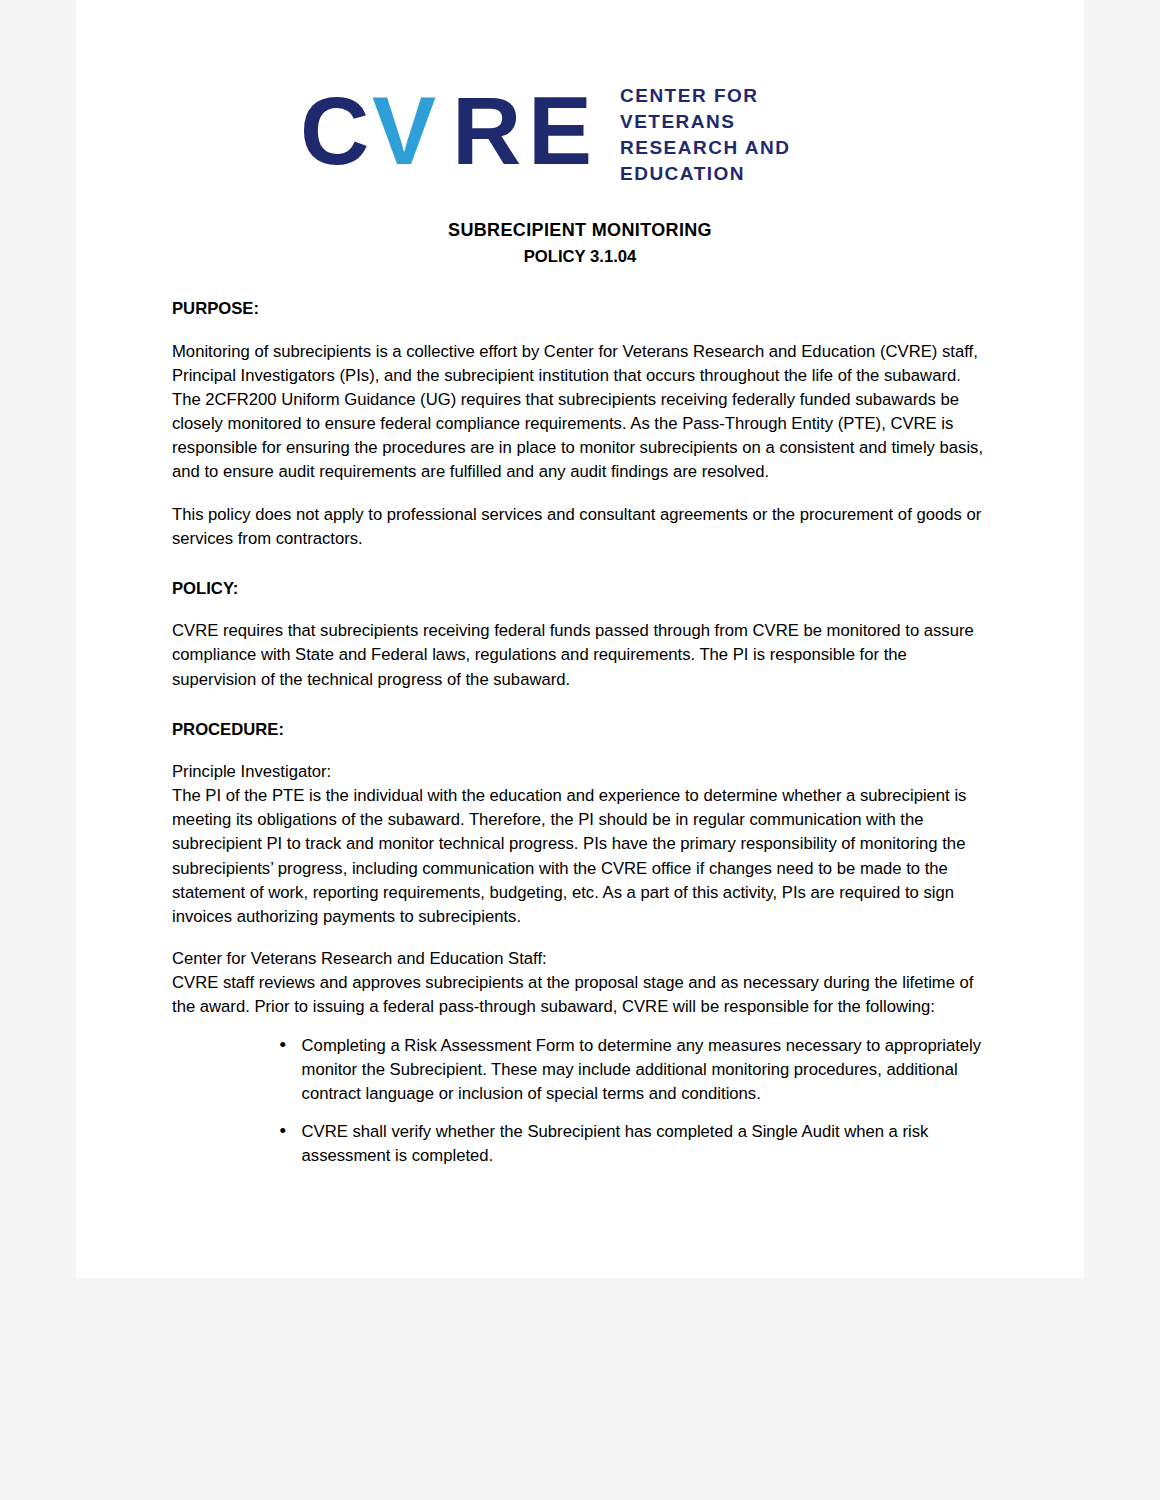C V R E CENTER FOR VETERANS RESEARCH AND EDUCATION
SUBRECIPIENT MONITORING
POLICY 3.1.04
PURPOSE:
Monitoring of subrecipients is a collective effort by Center for Veterans Research and Education (CVRE) staff, Principal Investigators (PIs), and the subrecipient institution that occurs throughout the life of the subaward. The 2CFR200 Uniform Guidance (UG) requires that subrecipients receiving federally funded subawards be closely monitored to ensure federal compliance requirements. As the Pass-Through Entity (PTE), CVRE is responsible for ensuring the procedures are in place to monitor subrecipients on a consistent and timely basis, and to ensure audit requirements are fulfilled and any audit findings are resolved.
This policy does not apply to professional services and consultant agreements or the procurement of goods or services from contractors.
POLICY:
CVRE requires that subrecipients receiving federal funds passed through from CVRE be monitored to assure compliance with State and Federal laws, regulations and requirements. The PI is responsible for the supervision of the technical progress of the subaward.
PROCEDURE:
Principle Investigator:
The PI of the PTE is the individual with the education and experience to determine whether a subrecipient is meeting its obligations of the subaward. Therefore, the PI should be in regular communication with the subrecipient PI to track and monitor technical progress. PIs have the primary responsibility of monitoring the subrecipients’ progress, including communication with the CVRE office if changes need to be made to the statement of work, reporting requirements, budgeting, etc. As a part of this activity, PIs are required to sign invoices authorizing payments to subrecipients.
Center for Veterans Research and Education Staff:
CVRE staff reviews and approves subrecipients at the proposal stage and as necessary during the lifetime of the award. Prior to issuing a federal pass-through subaward, CVRE will be responsible for the following:
Completing a Risk Assessment Form to determine any measures necessary to appropriately monitor the Subrecipient. These may include additional monitoring procedures, additional contract language or inclusion of special terms and conditions.
CVRE shall verify whether the Subrecipient has completed a Single Audit when a risk assessment is completed.